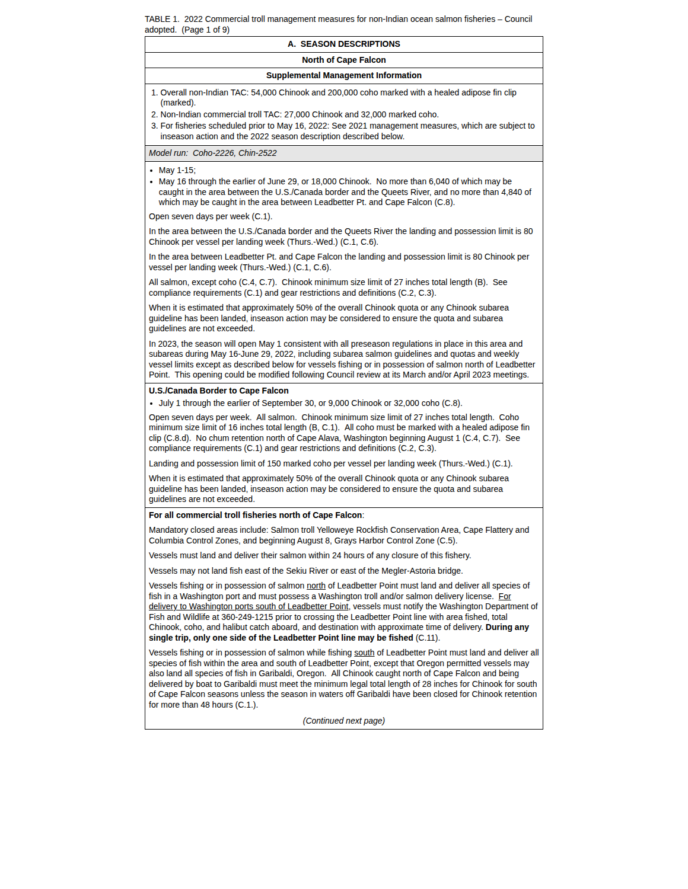TABLE 1. 2022 Commercial troll management measures for non-Indian ocean salmon fisheries – Council adopted. (Page 1 of 9)
| A. SEASON DESCRIPTIONS |
| North of Cape Falcon |
| Supplemental Management Information |
| Overall non-Indian TAC: 54,000 Chinook and 200,000 coho marked with a healed adipose fin clip (marked). Non-Indian commercial troll TAC: 27,000 Chinook and 32,000 marked coho. For fisheries scheduled prior to May 16, 2022: See 2021 management measures, which are subject to inseason action and the 2022 season description described below. |
| Model run: Coho-2226, Chin-2522 |
| May 1-15; May 16 through the earlier of June 29, or 18,000 Chinook. No more than 6,040 of which may be caught in the area between the U.S./Canada border and the Queets River, and no more than 4,840 of which may be caught in the area between Leadbetter Pt. and Cape Falcon (C.8). Open seven days per week (C.1). In the area between the U.S./Canada border and the Queets River the landing and possession limit is 80 Chinook per vessel per landing week (Thurs.-Wed.) (C.1, C.6). In the area between Leadbetter Pt. and Cape Falcon the landing and possession limit is 80 Chinook per vessel per landing week (Thurs.-Wed.) (C.1, C.6). All salmon, except coho (C.4, C.7). Chinook minimum size limit of 27 inches total length (B). See compliance requirements (C.1) and gear restrictions and definitions (C.2, C.3). When it is estimated that approximately 50% of the overall Chinook quota or any Chinook subarea guideline has been landed, inseason action may be considered to ensure the quota and subarea guidelines are not exceeded. In 2023, the season will open May 1 consistent with all preseason regulations in place in this area and subareas during May 16-June 29, 2022, including subarea salmon guidelines and quotas and weekly vessel limits except as described below for vessels fishing or in possession of salmon north of Leadbetter Point. This opening could be modified following Council review at its March and/or April 2023 meetings. |
| U.S./Canada Border to Cape Falcon July 1 through the earlier of September 30, or 9,000 Chinook or 32,000 coho (C.8). Open seven days per week. All salmon. Chinook minimum size limit of 27 inches total length. Coho minimum size limit of 16 inches total length (B, C.1). All coho must be marked with a healed adipose fin clip (C.8.d). No chum retention north of Cape Alava, Washington beginning August 1 (C.4, C.7). See compliance requirements (C.1) and gear restrictions and definitions (C.2, C.3). Landing and possession limit of 150 marked coho per vessel per landing week (Thurs.-Wed.) (C.1). When it is estimated that approximately 50% of the overall Chinook quota or any Chinook subarea guideline has been landed, inseason action may be considered to ensure the quota and subarea guidelines are not exceeded. |
| For all commercial troll fisheries north of Cape Falcon : Mandatory closed areas include: Salmon troll Yelloweye Rockfish Conservation Area, Cape Flattery and Columbia Control Zones, and beginning August 8, Grays Harbor Control Zone (C.5). Vessels must land and deliver their salmon within 24 hours of any closure of this fishery. Vessels may not land fish east of the Sekiu River or east of the Megler-Astoria bridge. Vessels fishing or in possession of salmon north of Leadbetter Point must land and deliver all species of fish in a Washington port and must possess a Washington troll and/or salmon delivery license. For delivery to Washington ports south of Leadbetter Point , vessels must notify the Washington Department of Fish and Wildlife at 360-249-1215 prior to crossing the Leadbetter Point line with area fished, total Chinook, coho, and halibut catch aboard, and destination with approximate time of delivery. During any single trip, only one side of the Leadbetter Point line may be fished (C.11). Vessels fishing or in possession of salmon while fishing south of Leadbetter Point must land and deliver all species of fish within the area and south of Leadbetter Point, except that Oregon permitted vessels may also land all species of fish in Garibaldi, Oregon. All Chinook caught north of Cape Falcon and being delivered by boat to Garibaldi must meet the minimum legal total length of 28 inches for Chinook for south of Cape Falcon seasons unless the season in waters off Garibaldi have been closed for Chinook retention for more than 48 hours (C.1.). ( Continued next page ) |